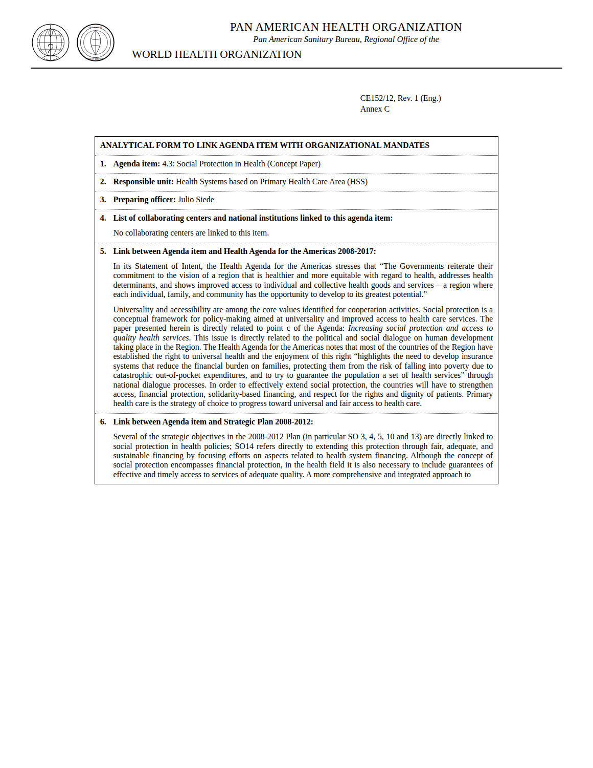PRO SALUTE NOVI MUNDI
PAN AMERICAN HEALTH ORGANIZATION
Pan American Sanitary Bureau, Regional Office of the
WORLD HEALTH ORGANIZATION
CE152/12, Rev. 1 (Eng.)
Annex C
| ANALYTICAL FORM TO LINK AGENDA ITEM WITH ORGANIZATIONAL MANDATES |
| 1. Agenda item: 4.3: Social Protection in Health (Concept Paper) |
| 2. Responsible unit: Health Systems based on Primary Health Care Area (HSS) |
| 3. Preparing officer: Julio Siede |
| 4. List of collaborating centers and national institutions linked to this agenda item: No collaborating centers are linked to this item. |
| 5. Link between Agenda item and Health Agenda for the Americas 2008-2017: In its Statement of Intent, the Health Agenda for the Americas stresses that “The Governments reiterate their commitment to the vision of a region that is healthier and more equitable with regard to health, addresses health determinants, and shows improved access to individual and collective health goods and services – a region where each individual, family, and community has the opportunity to develop to its greatest potential.” Universality and accessibility are among the core values identified for cooperation activities. Social protection is a conceptual framework for policy-making aimed at universality and improved access to health care services. The paper presented herein is directly related to point c of the Agenda: Increasing social protection and access to quality health services . This issue is directly related to the political and social dialogue on human development taking place in the Region. The Health Agenda for the Americas notes that most of the countries of the Region have established the right to universal health and the enjoyment of this right “highlights the need to develop insurance systems that reduce the financial burden on families, protecting them from the risk of falling into poverty due to catastrophic out-of-pocket expenditures, and to try to guarantee the population a set of health services” through national dialogue processes. In order to effectively extend social protection, the countries will have to strengthen access, financial protection, solidarity-based financing, and respect for the rights and dignity of patients. Primary health care is the strategy of choice to progress toward universal and fair access to health care. |
| 6. Link between Agenda item and Strategic Plan 2008-2012: Several of the strategic objectives in the 2008-2012 Plan (in particular SO 3, 4, 5, 10 and 13) are directly linked to social protection in health policies; SO14 refers directly to extending this protection through fair, adequate, and sustainable financing by focusing efforts on aspects related to health system financing. Although the concept of social protection encompasses financial protection, in the health field it is also necessary to include guarantees of effective and timely access to services of adequate quality. A more comprehensive and integrated approach to |